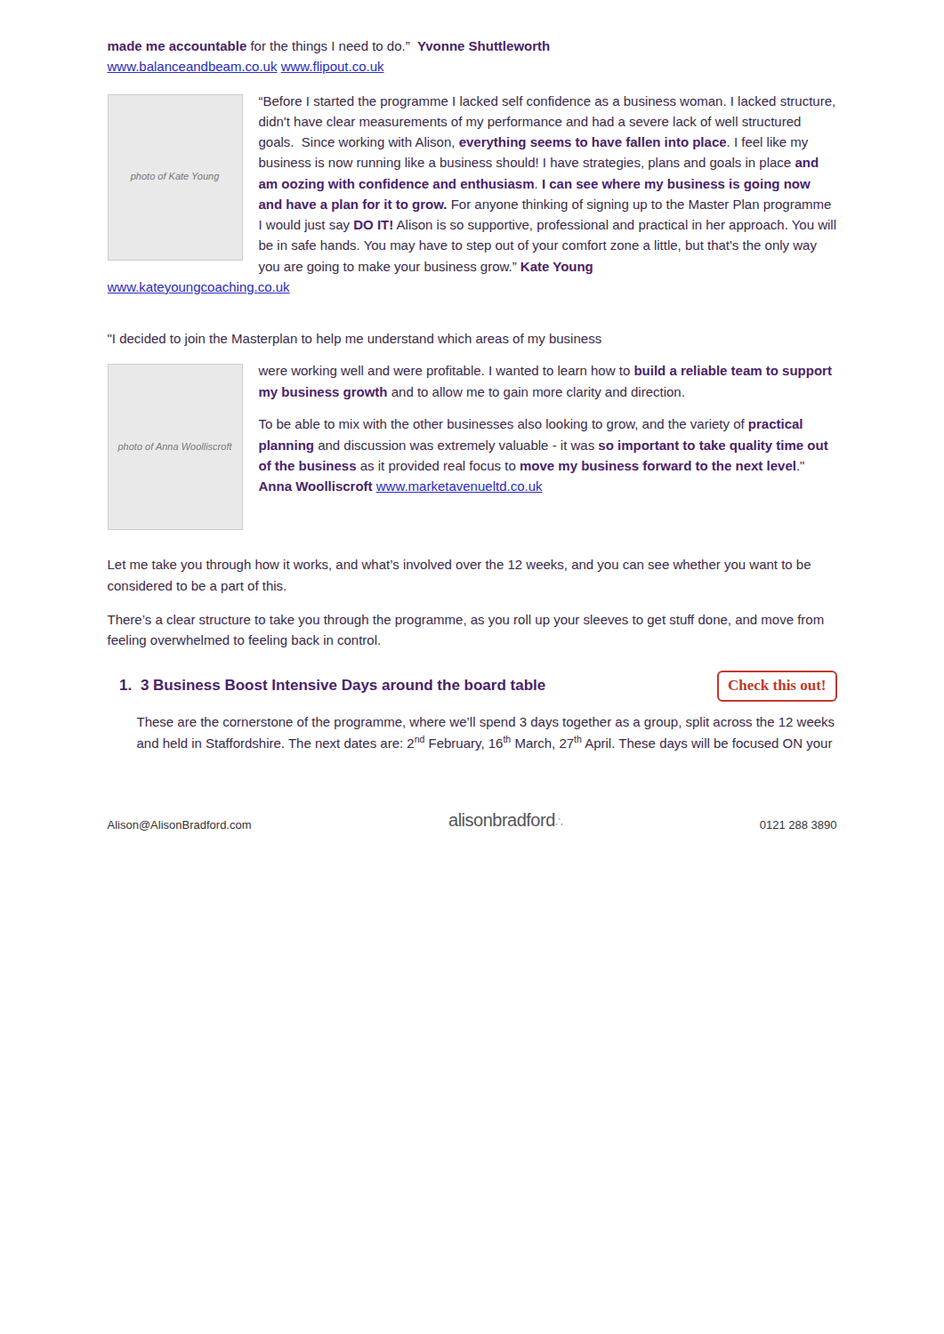made me accountable for the things I need to do.” Yvonne Shuttleworth
www.balanceandbeam.co.uk www.flipout.co.uk
photo of Kate Young
“Before I started the programme I lacked self confidence as a business woman. I lacked structure, didn't have clear measurements of my performance and had a severe lack of well structured goals. Since working with Alison, everything seems to have fallen into place. I feel like my business is now running like a business should! I have strategies, plans and goals in place and am oozing with confidence and enthusiasm. I can see where my business is going now and have a plan for it to grow. For anyone thinking of signing up to the Master Plan programme I would just say DO IT! Alison is so supportive, professional and practical in her approach. You will be in safe hands. You may have to step out of your comfort zone a little, but that's the only way you are going to make your business grow.” Kate Young
www.kateyoungcoaching.co.uk
"I decided to join the Masterplan to help me understand which areas of my business
photo of Anna Woolliscroft
were working well and were profitable. I wanted to learn how to build a reliable team to support my business growth and to allow me to gain more clarity and direction.
To be able to mix with the other businesses also looking to grow, and the variety of practical planning and discussion was extremely valuable - it was so important to take quality time out of the business as it provided real focus to move my business forward to the next level." Anna Woolliscroft www.marketavenueltd.co.uk
Let me take you through how it works, and what’s involved over the 12 weeks, and you can see whether you want to be considered to be a part of this.
There’s a clear structure to take you through the programme, as you roll up your sleeves to get stuff done, and move from feeling overwhelmed to feeling back in control.
1. 3 Business Boost Intensive Days around the board table Check this out!
These are the cornerstone of the programme, where we’ll spend 3 days together as a group, split across the 12 weeks and held in Staffordshire. The next dates are: 2nd February, 16th March, 27th April. These days will be focused ON your
Alison@AlisonBradford.com
alisonbradford∴
0121 288 3890